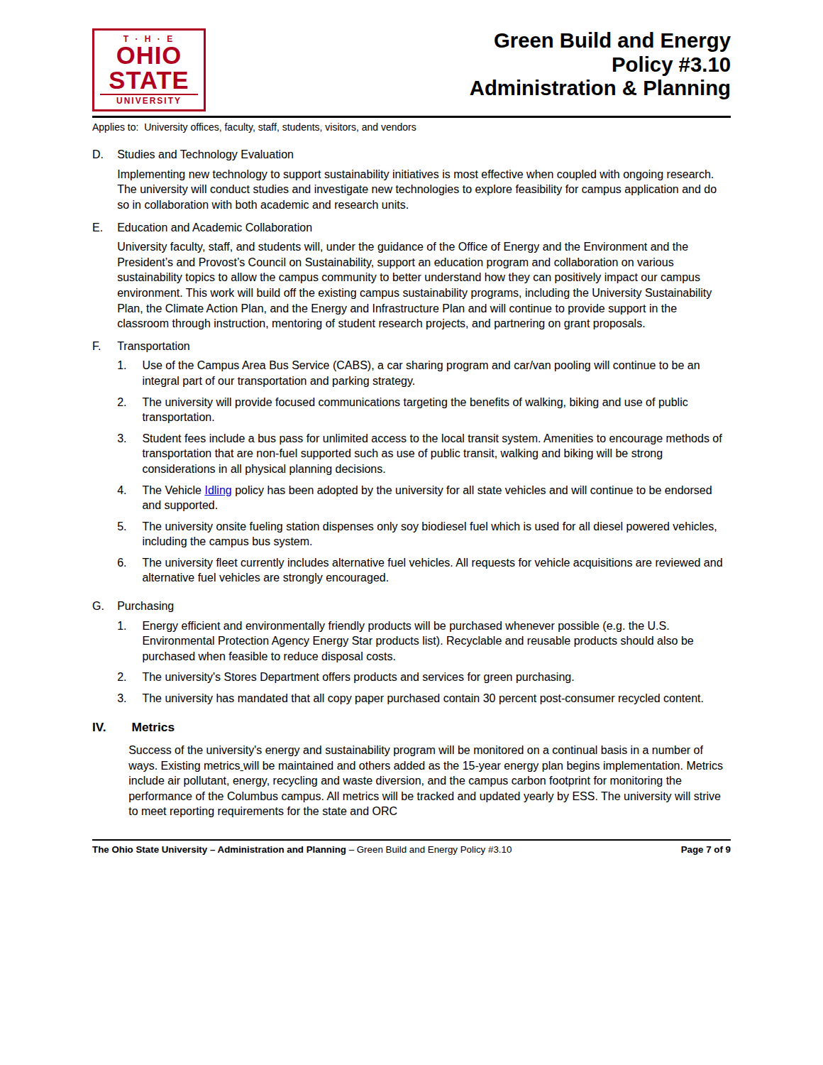T · H · E
OHIO STATE
UNIVERSITY
Green Build and Energy
Policy #3.10
Administration & Planning
Applies to: University offices, faculty, staff, students, visitors, and vendors
D.
Studies and Technology Evaluation
Implementing new technology to support sustainability initiatives is most effective when coupled with ongoing research. The university will conduct studies and investigate new technologies to explore feasibility for campus application and do so in collaboration with both academic and research units.
E.
Education and Academic Collaboration
University faculty, staff, and students will, under the guidance of the Office of Energy and the Environment and the President’s and Provost’s Council on Sustainability, support an education program and collaboration on various sustainability topics to allow the campus community to better understand how they can positively impact our campus environment. This work will build off the existing campus sustainability programs, including the University Sustainability Plan, the Climate Action Plan, and the Energy and Infrastructure Plan and will continue to provide support in the classroom through instruction, mentoring of student research projects, and partnering on grant proposals.
F.
Transportation
1.
Use of the Campus Area Bus Service (CABS), a car sharing program and car/van pooling will continue to be an integral part of our transportation and parking strategy.
2.
The university will provide focused communications targeting the benefits of walking, biking and use of public transportation.
3.
Student fees include a bus pass for unlimited access to the local transit system. Amenities to encourage methods of transportation that are non-fuel supported such as use of public transit, walking and biking will be strong considerations in all physical planning decisions.
4.
The Vehicle Idling policy has been adopted by the university for all state vehicles and will continue to be endorsed and supported.
5.
The university onsite fueling station dispenses only soy biodiesel fuel which is used for all diesel powered vehicles, including the campus bus system.
6.
The university fleet currently includes alternative fuel vehicles. All requests for vehicle acquisitions are reviewed and alternative fuel vehicles are strongly encouraged.
G.
Purchasing
1.
Energy efficient and environmentally friendly products will be purchased whenever possible (e.g. the U.S. Environmental Protection Agency Energy Star products list). Recyclable and reusable products should also be purchased when feasible to reduce disposal costs.
2.
The university's Stores Department offers products and services for green purchasing.
3.
The university has mandated that all copy paper purchased contain 30 percent post-consumer recycled content.
IV.
Metrics
Success of the university's energy and sustainability program will be monitored on a continual basis in a number of ways. Existing metrics will be maintained and others added as the 15-year energy plan begins implementation. Metrics include air pollutant, energy, recycling and waste diversion, and the campus carbon footprint for monitoring the performance of the Columbus campus. All metrics will be tracked and updated yearly by ESS. The university will strive to meet reporting requirements for the state and ORC
The Ohio State University – Administration and Planning – Green Build and Energy Policy #3.10
Page 7 of 9